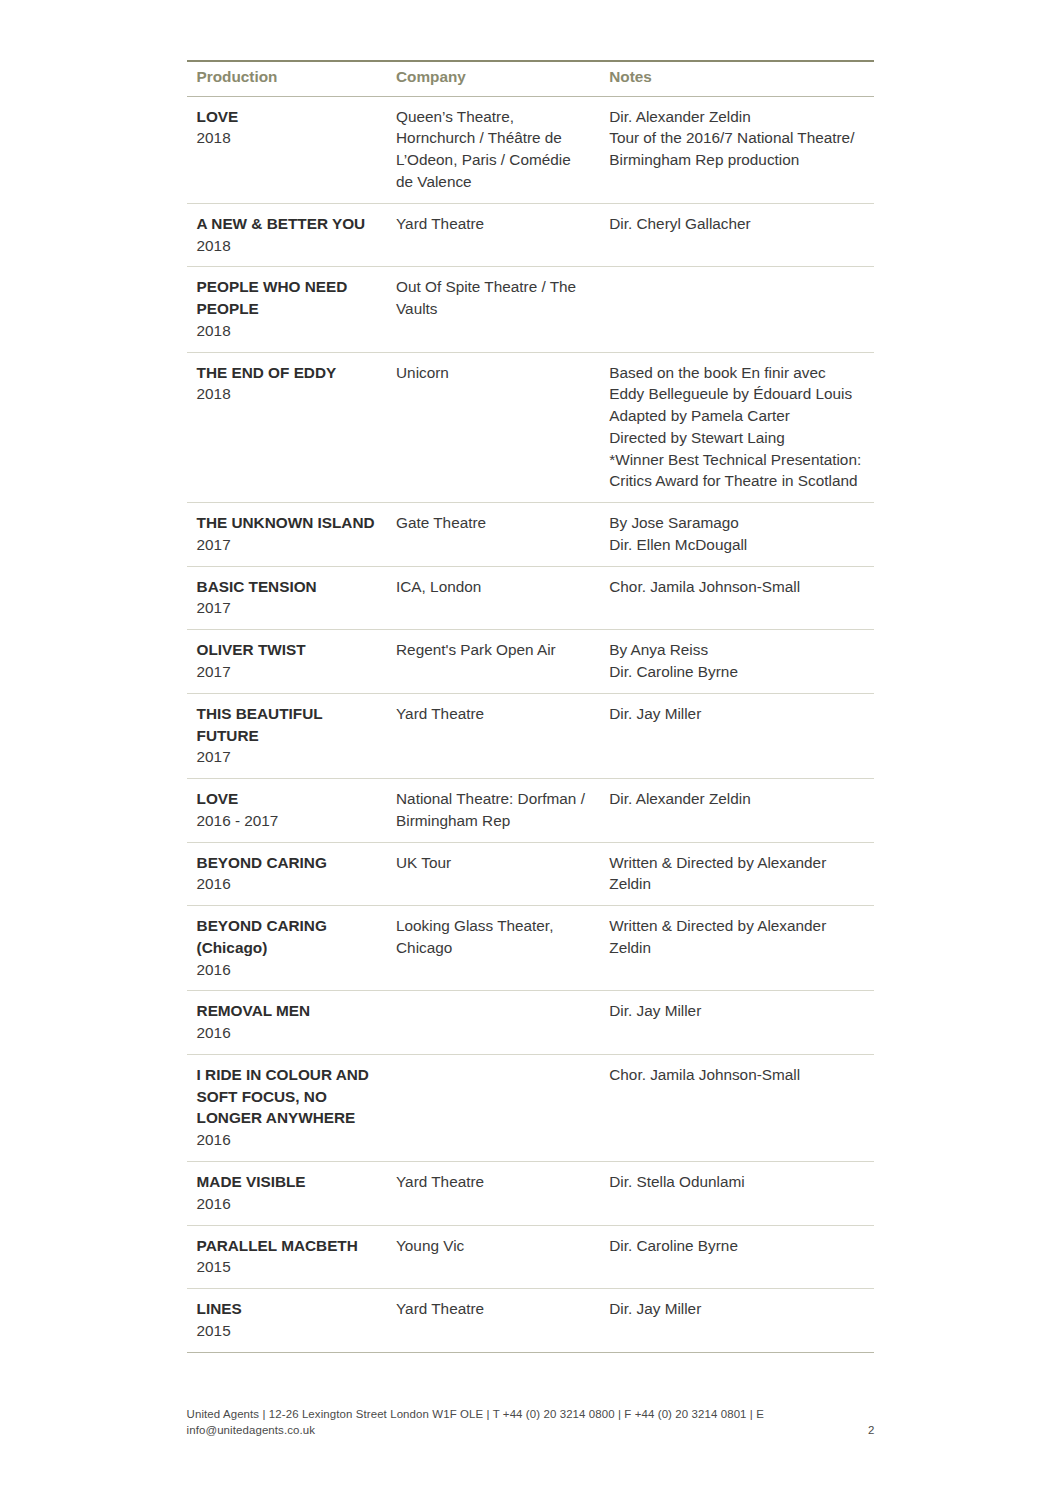| Production | Company | Notes |
| --- | --- | --- |
| LOVE 2018 | Queen’s Theatre, Hornchurch / Théâtre de L’Odeon, Paris / Comédie de Valence | Dir. Alexander Zeldin Tour of the 2016/7 National Theatre/ Birmingham Rep production |
| A NEW & BETTER YOU 2018 | Yard Theatre | Dir. Cheryl Gallacher |
| PEOPLE WHO NEED PEOPLE 2018 | Out Of Spite Theatre / The Vaults | |
| THE END OF EDDY 2018 | Unicorn | Based on the book En finir avec Eddy Bellegueule by Édouard Louis Adapted by Pamela Carter Directed by Stewart Laing *Winner Best Technical Presentation: Critics Award for Theatre in Scotland |
| THE UNKNOWN ISLAND 2017 | Gate Theatre | By Jose Saramago Dir. Ellen McDougall |
| BASIC TENSION 2017 | ICA, London | Chor. Jamila Johnson-Small |
| OLIVER TWIST 2017 | Regent's Park Open Air | By Anya Reiss Dir. Caroline Byrne |
| THIS BEAUTIFUL FUTURE 2017 | Yard Theatre | Dir. Jay Miller |
| LOVE 2016 - 2017 | National Theatre: Dorfman / Birmingham Rep | Dir. Alexander Zeldin |
| BEYOND CARING 2016 | UK Tour | Written & Directed by Alexander Zeldin |
| BEYOND CARING (Chicago) 2016 | Looking Glass Theater, Chicago | Written & Directed by Alexander Zeldin |
| REMOVAL MEN 2016 | | Dir. Jay Miller |
| I RIDE IN COLOUR AND SOFT FOCUS, NO LONGER ANYWHERE 2016 | | Chor. Jamila Johnson-Small |
| MADE VISIBLE 2016 | Yard Theatre | Dir. Stella Odunlami |
| PARALLEL MACBETH 2015 | Young Vic | Dir. Caroline Byrne |
| LINES 2015 | Yard Theatre | Dir. Jay Miller |
United Agents | 12-26 Lexington Street London W1F OLE | T +44 (0) 20 3214 0800 | F +44 (0) 20 3214 0801 | E info@unitedagents.co.uk 2